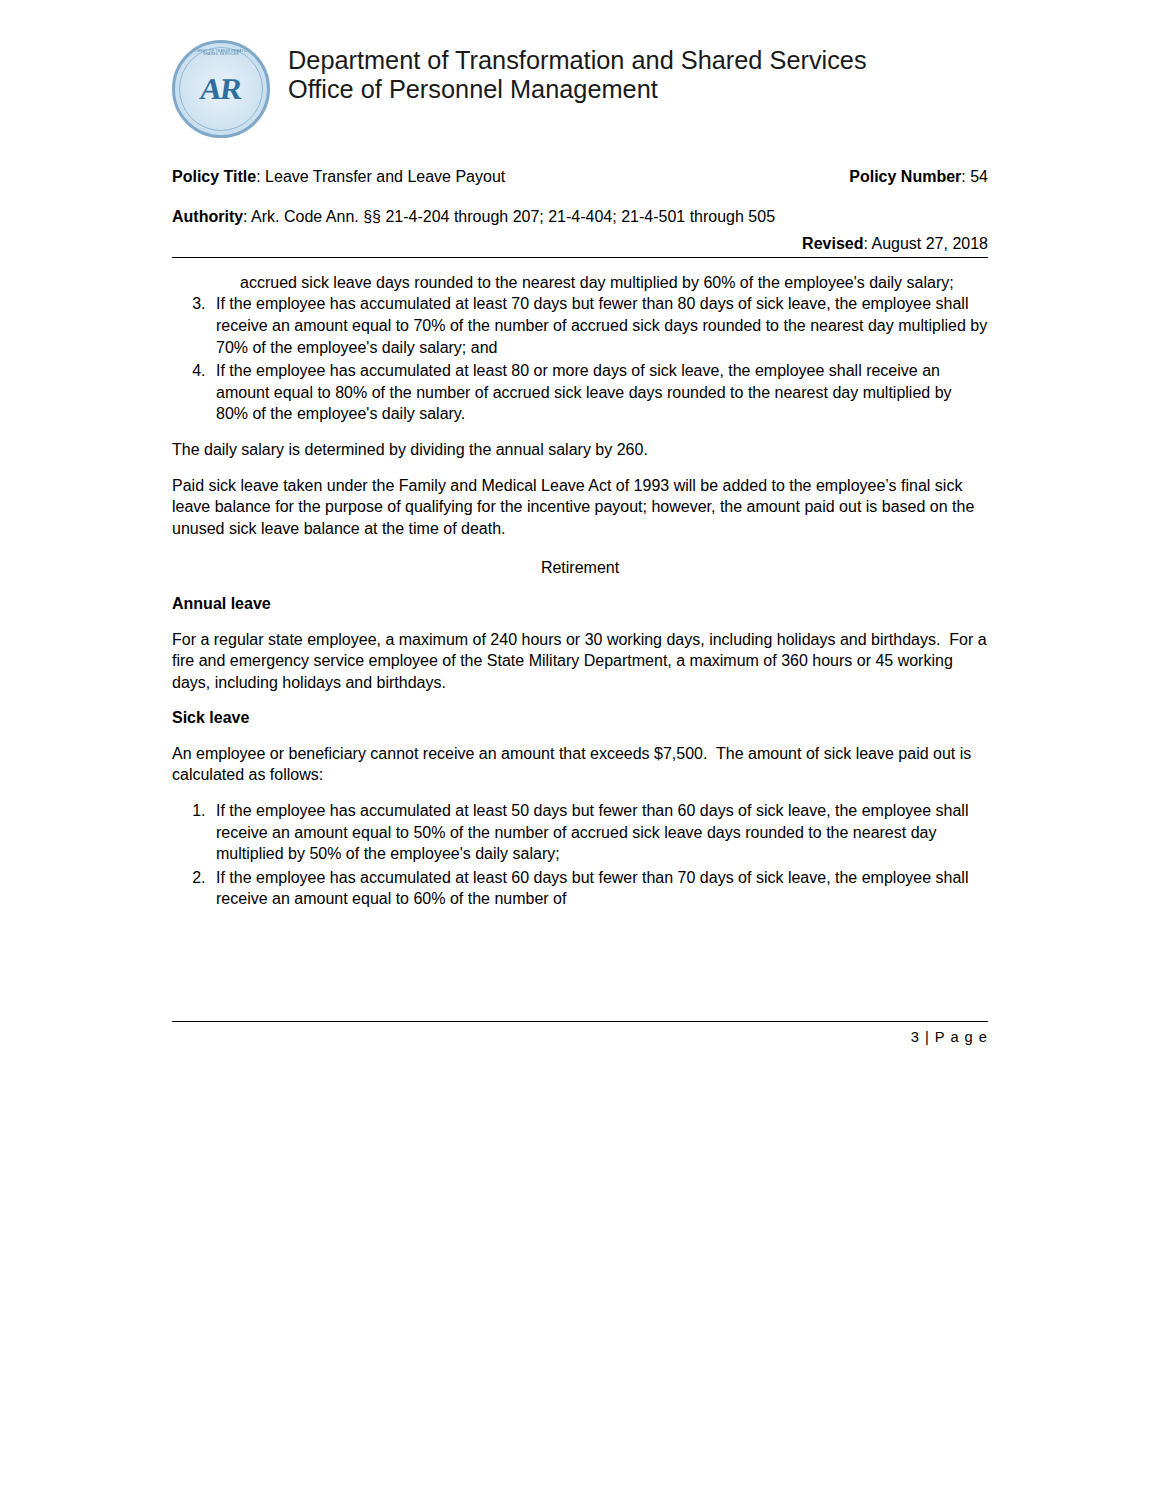AR
Department of Transformation and Shared Services
Office of Personnel Management
Policy Title: Leave Transfer and Leave Payout
Policy Number: 54
Authority: Ark. Code Ann. §§ 21-4-204 through 207; 21-4-404; 21-4-501 through 505
Revised: August 27, 2018
accrued sick leave days rounded to the nearest day multiplied by 60% of the employee's daily salary;
If the employee has accumulated at least 70 days but fewer than 80 days of sick leave, the employee shall receive an amount equal to 70% of the number of accrued sick days rounded to the nearest day multiplied by 70% of the employee's daily salary; and
If the employee has accumulated at least 80 or more days of sick leave, the employee shall receive an amount equal to 80% of the number of accrued sick leave days rounded to the nearest day multiplied by 80% of the employee's daily salary.
The daily salary is determined by dividing the annual salary by 260.
Paid sick leave taken under the Family and Medical Leave Act of 1993 will be added to the employee’s final sick leave balance for the purpose of qualifying for the incentive payout; however, the amount paid out is based on the unused sick leave balance at the time of death.
Retirement
Annual leave
For a regular state employee, a maximum of 240 hours or 30 working days, including holidays and birthdays. For a fire and emergency service employee of the State Military Department, a maximum of 360 hours or 45 working days, including holidays and birthdays.
Sick leave
An employee or beneficiary cannot receive an amount that exceeds $7,500. The amount of sick leave paid out is calculated as follows:
If the employee has accumulated at least 50 days but fewer than 60 days of sick leave, the employee shall receive an amount equal to 50% of the number of accrued sick leave days rounded to the nearest day multiplied by 50% of the employee's daily salary;
If the employee has accumulated at least 60 days but fewer than 70 days of sick leave, the employee shall receive an amount equal to 60% of the number of
3 | P a g e